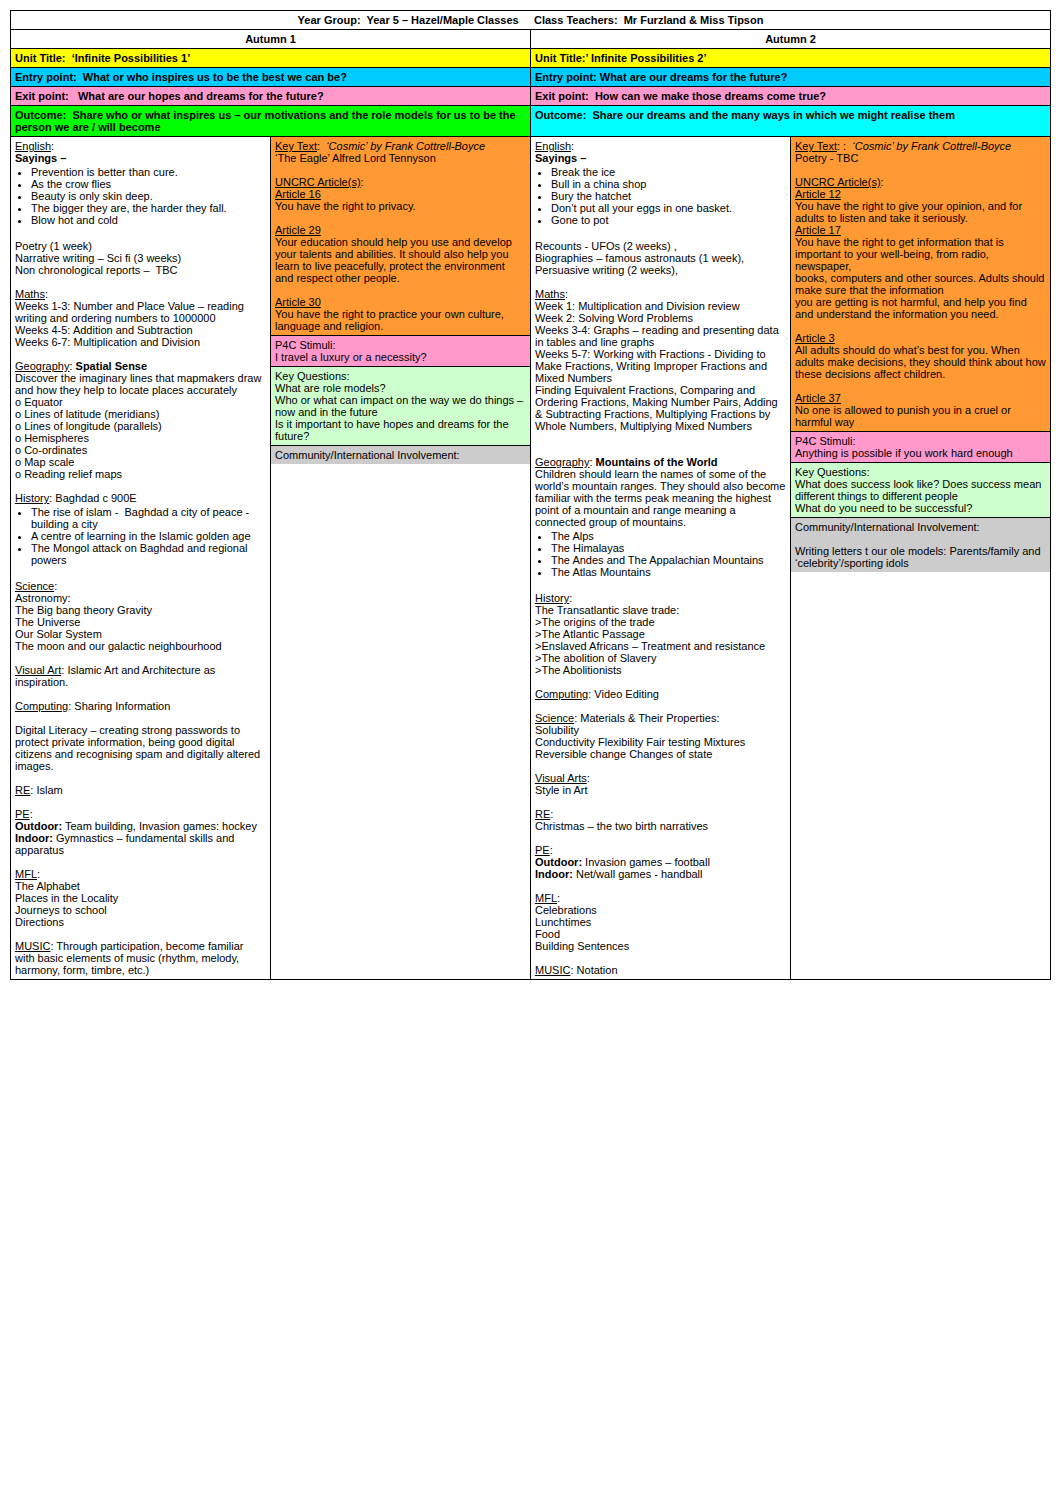| Year Group: Year 5 – Hazel/Maple Classes Class Teachers: Mr Furzland & Miss Tipson |
| Autumn 1 | Autumn 2 |
| Unit Title: ‘Infinite Possibilities 1’ | Unit Title:’ Infinite Possibilities 2’ |
| Entry point: What or who inspires us to be the best we can be? | Entry point: What are our dreams for the future? |
| Exit point: What are our hopes and dreams for the future? | Exit point: How can we make those dreams come true? |
| Outcome: Share who or what inspires us – our motivations and the role models for us to be the person we are / will become | Outcome: Share our dreams and the many ways in which we might realise them |
| English : Sayings – Prevention is better than cure. As the crow flies Beauty is only skin deep. The bigger they are, the harder they fall. Blow hot and cold Poetry (1 week) Narrative writing – Sci fi (3 weeks) Non chronological reports – TBC Maths : Weeks 1-3: Number and Place Value – reading writing and ordering numbers to 1000000 Weeks 4-5: Addition and Subtraction Weeks 6-7: Multiplication and Division Geography : Spatial Sense Discover the imaginary lines that mapmakers draw and how they help to locate places accurately o Equator o Lines of latitude (meridians) o Lines of longitude (parallels) o Hemispheres o Co-ordinates o Map scale o Reading relief maps History : Baghdad c 900E The rise of islam - Baghdad a city of peace - building a city A centre of learning in the Islamic golden age The Mongol attack on Baghdad and regional powers Science : Astronomy: The Big bang theory Gravity The Universe Our Solar System The moon and our galactic neighbourhood Visual Art : Islamic Art and Architecture as inspiration. Computing : Sharing Information Digital Literacy – creating strong passwords to protect private information, being good digital citizens and recognising spam and digitally altered images. RE : Islam PE : Outdoor: Team building, Invasion games: hockey Indoor: Gymnastics – fundamental skills and apparatus MFL : The Alphabet Places in the Locality Journeys to school Directions MUSIC : Through participation, become familiar with basic elements of music (rhythm, melody, harmony, form, timbre, etc.) | / Key Text : ‘Cosmic’ by Frank Cottrell-Boyce ‘The Eagle’ Alfred Lord Tennyson UNCRC Article(s) : Article 16 You have the right to privacy. Article 29 Your education should help you use and develop your talents and abilities. It should also help you learn to live peacefully, protect the environment and respect other people. Article 30 You have the right to practice your own culture, language and religion. / / P4C Stimuli: I travel a luxury or a necessity? / / Key Questions: What are role models? Who or what can impact on the way we do things – now and in the future Is it important to have hopes and dreams for the future? / / Community/International Involvement: / | English : Sayings – Break the ice Bull in a china shop Bury the hatchet Don’t put all your eggs in one basket. Gone to pot Recounts - UFOs (2 weeks) , Biographies – famous astronauts (1 week), Persuasive writing (2 weeks), Maths : Week 1: Multiplication and Division review Week 2: Solving Word Problems Weeks 3-4: Graphs – reading and presenting data in tables and line graphs Weeks 5-7: Working with Fractions - Dividing to Make Fractions, Writing Improper Fractions and Mixed Numbers Finding Equivalent Fractions, Comparing and Ordering Fractions, Making Number Pairs, Adding & Subtracting Fractions, Multiplying Fractions by Whole Numbers, Multiplying Mixed Numbers Geography : Mountains of the World Children should learn the names of some of the world’s mountain ranges. They should also become familiar with the terms peak meaning the highest point of a mountain and range meaning a connected group of mountains. The Alps The Himalayas The Andes and The Appalachian Mountains The Atlas Mountains History : The Transatlantic slave trade: >The origins of the trade >The Atlantic Passage >Enslaved Africans – Treatment and resistance >The abolition of Slavery >The Abolitionists Computing : Video Editing Science : Materials & Their Properties: Solubility Conductivity Flexibility Fair testing Mixtures Reversible change Changes of state Visual Arts : Style in Art RE : Christmas – the two birth narratives PE : Outdoor: Invasion games – football Indoor: Net/wall games - handball MFL : Celebrations Lunchtimes Food Building Sentences MUSIC : Notation | / Key Text : : ‘Cosmic’ by Frank Cottrell-Boyce Poetry - TBC UNCRC Article(s) : Article 12 You have the right to give your opinion, and for adults to listen and take it seriously. Article 17 You have the right to get information that is important to your well-being, from radio, newspaper, books, computers and other sources. Adults should make sure that the information you are getting is not harmful, and help you find and understand the information you need. Article 3 All adults should do what’s best for you. When adults make decisions, they should think about how these decisions affect children. Article 37 No one is allowed to punish you in a cruel or harmful way / / P4C Stimuli: Anything is possible if you work hard enough / / Key Questions: What does success look like? Does success mean different things to different people What do you need to be successful? / / Community/International Involvement: Writing letters t our ole models: Parents/family and ‘celebrity’/sporting idols / |